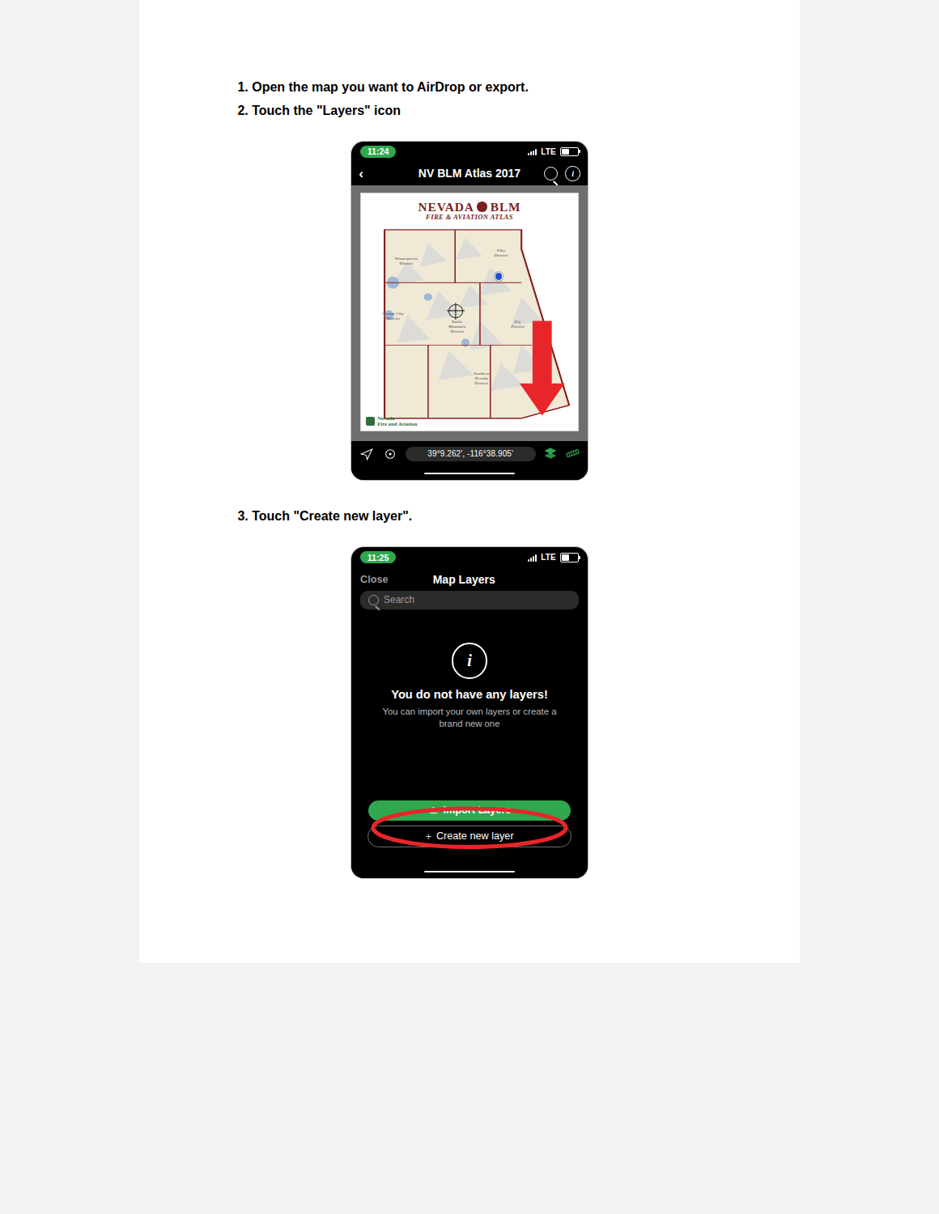Open the map you want to AirDrop or export.
Touch the "Layers" icon
11:24 LTE
‹
NV BLM Atlas 2017
i
NEVADA BLM
FIRE & AVIATION ATLAS
Winnemucca District
Elko District
Carson City District
Battle Mountain District
Ely District
Southern Nevada District
Nevada
Fire and Aviation
39°9.262', -116°38.905'
Touch "Create new layer".
11:25 LTE
Close Map Layers
Search
i
You do not have any layers!
You can import your own layers or create a brand new one
Import Layers
+ Create new layer